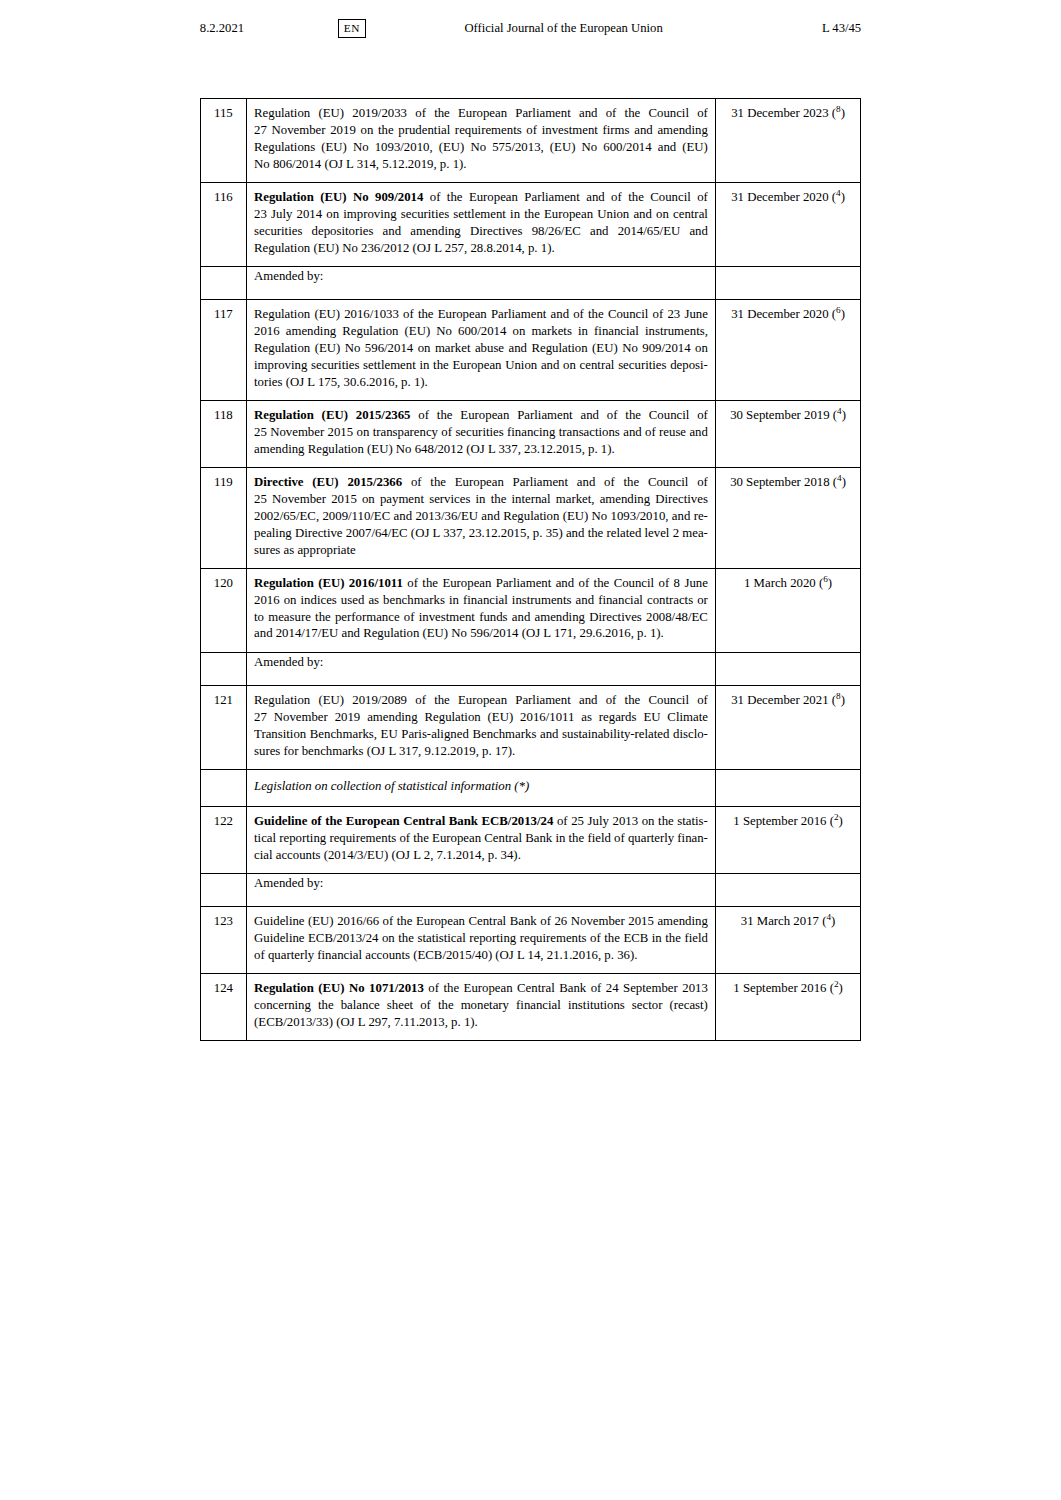8.2.2021
EN
Official Journal of the European Union
L 43/45
| 115 | Regulation (EU) 2019/2033 of the European Parliament and of the Council of 27 November 2019 on the prudential requirements of investment firms and amending Regulations (EU) No 1093/2010, (EU) No 575/2013, (EU) No 600/2014 and (EU) No 806/2014 (OJ L 314, 5.12.2019, p. 1). | 31 December 2023 ( 8 ) |
| 116 | Regulation (EU) No 909/2014 of the European Parliament and of the Council of 23 July 2014 on improving securities settlement in the European Union and on central securities depositories and amending Directives 98/26/EC and 2014/65/EU and Regulation (EU) No 236/2012 (OJ L 257, 28.8.2014, p. 1). | 31 December 2020 ( 4 ) |
| | Amended by: | |
| 117 | Regulation (EU) 2016/1033 of the European Parliament and of the Council of 23 June 2016 amending Regulation (EU) No 600/2014 on markets in financial instruments, Regulation (EU) No 596/2014 on market abuse and Regulation (EU) No 909/2014 on improving securities settlement in the European Union and on central securities depositories (OJ L 175, 30.6.2016, p. 1). | 31 December 2020 ( 6 ) |
| 118 | Regulation (EU) 2015/2365 of the European Parliament and of the Council of 25 November 2015 on transparency of securities financing transactions and of reuse and amending Regulation (EU) No 648/2012 (OJ L 337, 23.12.2015, p. 1). | 30 September 2019 ( 4 ) |
| 119 | Directive (EU) 2015/2366 of the European Parliament and of the Council of 25 November 2015 on payment services in the internal market, amending Directives 2002/65/EC, 2009/110/EC and 2013/36/EU and Regulation (EU) No 1093/2010, and repealing Directive 2007/64/EC (OJ L 337, 23.12.2015, p. 35) and the related level 2 measures as appropriate | 30 September 2018 ( 4 ) |
| 120 | Regulation (EU) 2016/1011 of the European Parliament and of the Council of 8 June 2016 on indices used as benchmarks in financial instruments and financial contracts or to measure the performance of investment funds and amending Directives 2008/48/EC and 2014/17/EU and Regulation (EU) No 596/2014 (OJ L 171, 29.6.2016, p. 1). | 1 March 2020 ( 6 ) |
| | Amended by: | |
| 121 | Regulation (EU) 2019/2089 of the European Parliament and of the Council of 27 November 2019 amending Regulation (EU) 2016/1011 as regards EU Climate Transition Benchmarks, EU Paris-aligned Benchmarks and sustainability-related disclosures for benchmarks (OJ L 317, 9.12.2019, p. 17). | 31 December 2021 ( 8 ) |
| | Legislation on collection of statistical information (*) | |
| 122 | Guideline of the European Central Bank ECB/2013/24 of 25 July 2013 on the statistical reporting requirements of the European Central Bank in the field of quarterly financial accounts (2014/3/EU) (OJ L 2, 7.1.2014, p. 34). | 1 September 2016 ( 2 ) |
| | Amended by: | |
| 123 | Guideline (EU) 2016/66 of the European Central Bank of 26 November 2015 amending Guideline ECB/2013/24 on the statistical reporting requirements of the ECB in the field of quarterly financial accounts (ECB/2015/40) (OJ L 14, 21.1.2016, p. 36). | 31 March 2017 ( 4 ) |
| 124 | Regulation (EU) No 1071/2013 of the European Central Bank of 24 September 2013 concerning the balance sheet of the monetary financial institutions sector (recast) (ECB/2013/33) (OJ L 297, 7.11.2013, p. 1). | 1 September 2016 ( 2 ) |